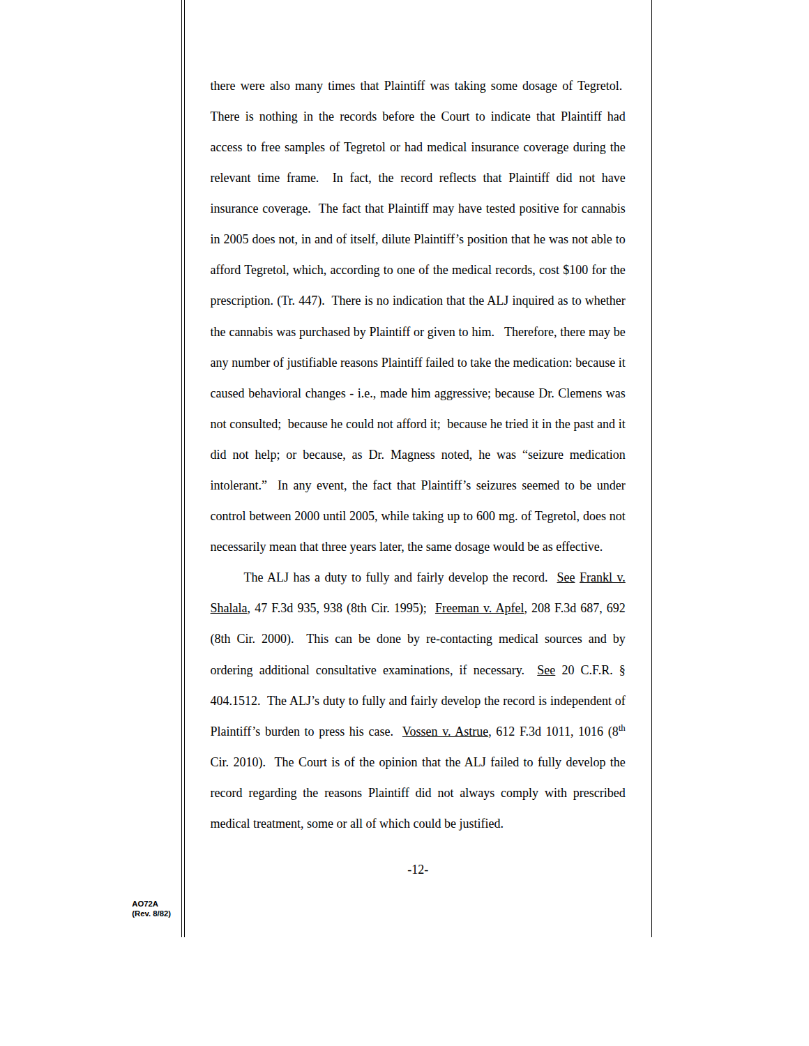there were also many times that Plaintiff was taking some dosage of Tegretol. There is nothing in the records before the Court to indicate that Plaintiff had access to free samples of Tegretol or had medical insurance coverage during the relevant time frame. In fact, the record reflects that Plaintiff did not have insurance coverage. The fact that Plaintiff may have tested positive for cannabis in 2005 does not, in and of itself, dilute Plaintiff’s position that he was not able to afford Tegretol, which, according to one of the medical records, cost $100 for the prescription. (Tr. 447). There is no indication that the ALJ inquired as to whether the cannabis was purchased by Plaintiff or given to him. Therefore, there may be any number of justifiable reasons Plaintiff failed to take the medication: because it caused behavioral changes - i.e., made him aggressive; because Dr. Clemens was not consulted; because he could not afford it; because he tried it in the past and it did not help; or because, as Dr. Magness noted, he was “seizure medication intolerant.” In any event, the fact that Plaintiff’s seizures seemed to be under control between 2000 until 2005, while taking up to 600 mg. of Tegretol, does not necessarily mean that three years later, the same dosage would be as effective.
The ALJ has a duty to fully and fairly develop the record. See Frankl v. Shalala, 47 F.3d 935, 938 (8th Cir. 1995); Freeman v. Apfel, 208 F.3d 687, 692 (8th Cir. 2000). This can be done by re-contacting medical sources and by ordering additional consultative examinations, if necessary. See 20 C.F.R. § 404.1512. The ALJ’s duty to fully and fairly develop the record is independent of Plaintiff’s burden to press his case. Vossen v. Astrue, 612 F.3d 1011, 1016 (8th Cir. 2010). The Court is of the opinion that the ALJ failed to fully develop the record regarding the reasons Plaintiff did not always comply with prescribed medical treatment, some or all of which could be justified.
-12-
AO72A
(Rev. 8/82)